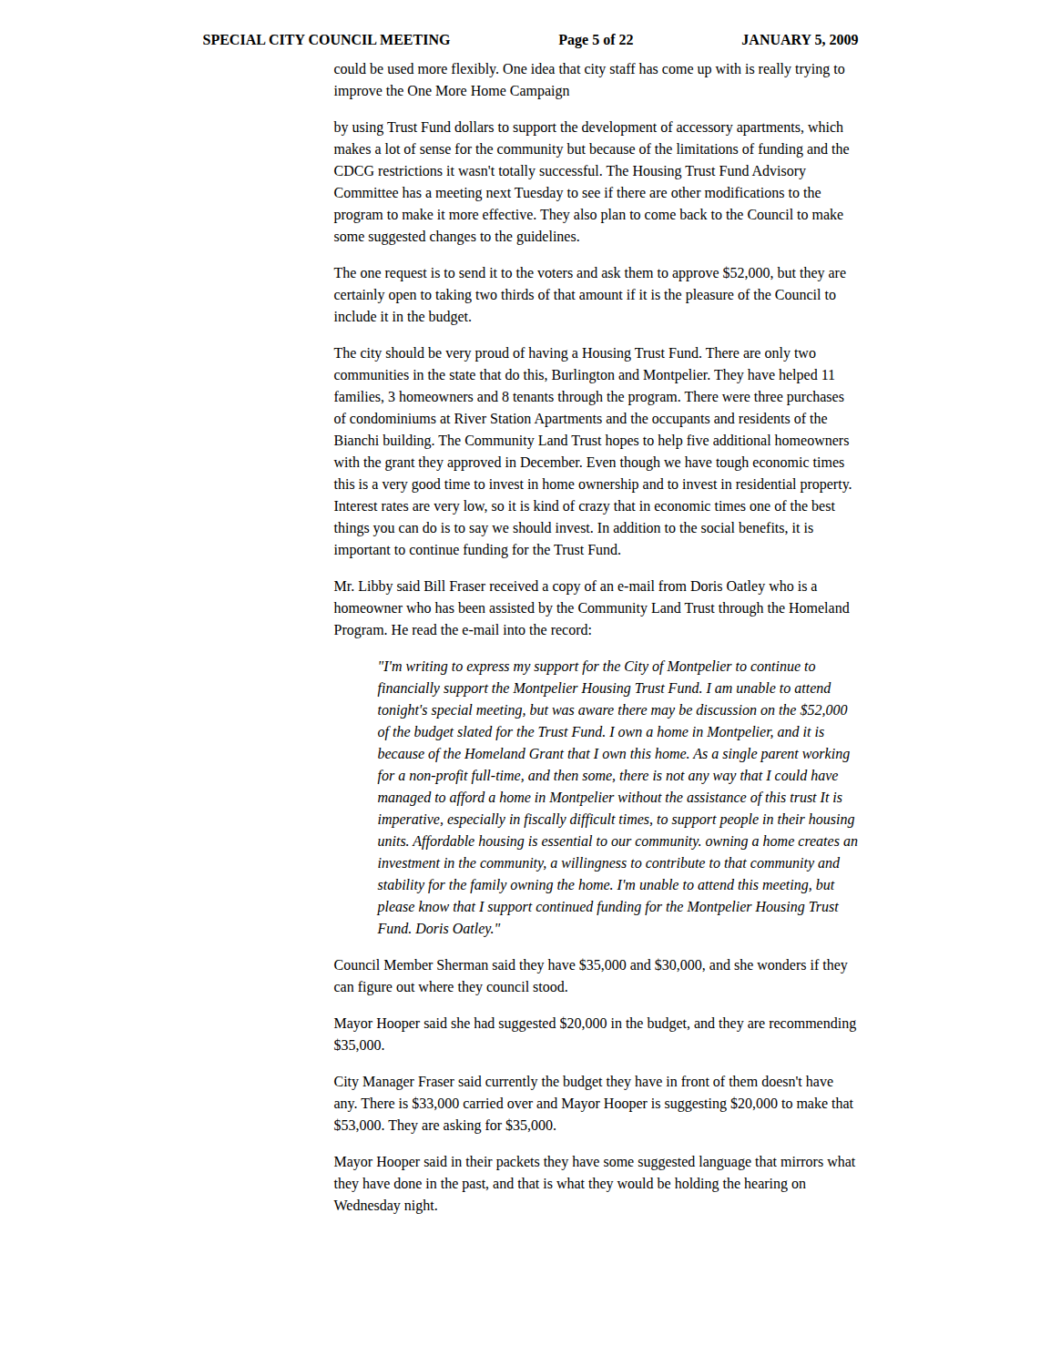Special City Council Meeting Page 5 of 22 January 5, 2009
could be used more flexibly. One idea that city staff has come up with is really trying to improve the One More Home Campaign
by using Trust Fund dollars to support the development of accessory apartments, which makes a lot of sense for the community but because of the limitations of funding and the CDCG restrictions it wasn't totally successful. The Housing Trust Fund Advisory Committee has a meeting next Tuesday to see if there are other modifications to the program to make it more effective. They also plan to come back to the Council to make some suggested changes to the guidelines.
The one request is to send it to the voters and ask them to approve $52,000, but they are certainly open to taking two thirds of that amount if it is the pleasure of the Council to include it in the budget.
The city should be very proud of having a Housing Trust Fund. There are only two communities in the state that do this, Burlington and Montpelier. They have helped 11 families, 3 homeowners and 8 tenants through the program. There were three purchases of condominiums at River Station Apartments and the occupants and residents of the Bianchi building. The Community Land Trust hopes to help five additional homeowners with the grant they approved in December. Even though we have tough economic times this is a very good time to invest in home ownership and to invest in residential property. Interest rates are very low, so it is kind of crazy that in economic times one of the best things you can do is to say we should invest. In addition to the social benefits, it is important to continue funding for the Trust Fund.
Mr. Libby said Bill Fraser received a copy of an e-mail from Doris Oatley who is a homeowner who has been assisted by the Community Land Trust through the Homeland Program. He read the e-mail into the record:
"I'm writing to express my support for the City of Montpelier to continue to financially support the Montpelier Housing Trust Fund. I am unable to attend tonight's special meeting, but was aware there may be discussion on the $52,000 of the budget slated for the Trust Fund. I own a home in Montpelier, and it is because of the Homeland Grant that I own this home. As a single parent working for a non-profit full-time, and then some, there is not any way that I could have managed to afford a home in Montpelier without the assistance of this trust It is imperative, especially in fiscally difficult times, to support people in their housing units. Affordable housing is essential to our community. owning a home creates an investment in the community, a willingness to contribute to that community and stability for the family owning the home. I'm unable to attend this meeting, but please know that I support continued funding for the Montpelier Housing Trust Fund. Doris Oatley."
Council Member Sherman said they have $35,000 and $30,000, and she wonders if they can figure out where they council stood.
Mayor Hooper said she had suggested $20,000 in the budget, and they are recommending $35,000.
City Manager Fraser said currently the budget they have in front of them doesn't have any. There is $33,000 carried over and Mayor Hooper is suggesting $20,000 to make that $53,000. They are asking for $35,000.
Mayor Hooper said in their packets they have some suggested language that mirrors what they have done in the past, and that is what they would be holding the hearing on Wednesday night.